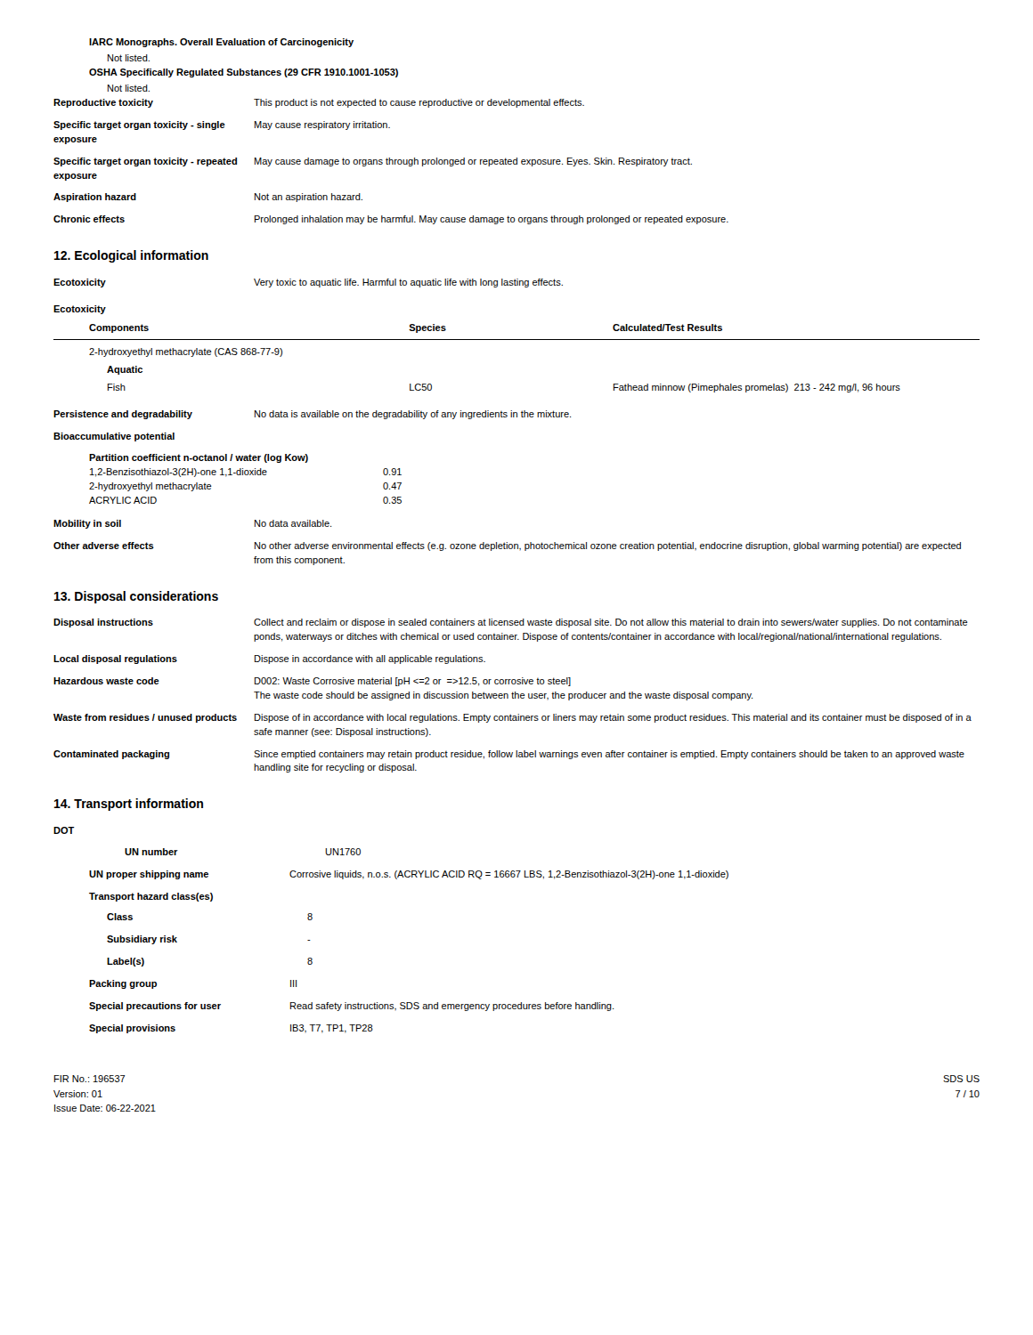IARC Monographs. Overall Evaluation of Carcinogenicity
Not listed.
OSHA Specifically Regulated Substances (29 CFR 1910.1001-1053)
Not listed.
Reproductive toxicity
This product is not expected to cause reproductive or developmental effects.
Specific target organ toxicity - single exposure
May cause respiratory irritation.
Specific target organ toxicity - repeated exposure
May cause damage to organs through prolonged or repeated exposure. Eyes. Skin. Respiratory tract.
Aspiration hazard
Not an aspiration hazard.
Chronic effects
Prolonged inhalation may be harmful. May cause damage to organs through prolonged or repeated exposure.
12. Ecological information
Ecotoxicity
Very toxic to aquatic life. Harmful to aquatic life with long lasting effects.
Ecotoxicity
| Components | Species | Calculated/Test Results |
| --- | --- | --- |
| 2-hydroxyethyl methacrylate (CAS 868-77-9) |
| Aquatic |
| Fish | LC50 | Fathead minnow (Pimephales promelas) 213 - 242 mg/l, 96 hours |
Persistence and degradability
No data is available on the degradability of any ingredients in the mixture.
Bioaccumulative potential
Partition coefficient n-octanol / water (log Kow)
1,2-Benzisothiazol-3(2H)-one 1,1-dioxide
0.91
2-hydroxyethyl methacrylate
0.47
ACRYLIC ACID
0.35
Mobility in soil
No data available.
Other adverse effects
No other adverse environmental effects (e.g. ozone depletion, photochemical ozone creation potential, endocrine disruption, global warming potential) are expected from this component.
13. Disposal considerations
Disposal instructions
Collect and reclaim or dispose in sealed containers at licensed waste disposal site. Do not allow this material to drain into sewers/water supplies. Do not contaminate ponds, waterways or ditches with chemical or used container. Dispose of contents/container in accordance with local/regional/national/international regulations.
Local disposal regulations
Dispose in accordance with all applicable regulations.
Hazardous waste code
D002: Waste Corrosive material [pH <=2 or =>12.5, or corrosive to steel]
The waste code should be assigned in discussion between the user, the producer and the waste disposal company.
Waste from residues / unused products
Dispose of in accordance with local regulations. Empty containers or liners may retain some product residues. This material and its container must be disposed of in a safe manner (see: Disposal instructions).
Contaminated packaging
Since emptied containers may retain product residue, follow label warnings even after container is emptied. Empty containers should be taken to an approved waste handling site for recycling or disposal.
14. Transport information
DOT
UN number
UN1760
UN proper shipping name
Corrosive liquids, n.o.s. (ACRYLIC ACID RQ = 16667 LBS, 1,2-Benzisothiazol-3(2H)-one 1,1-dioxide)
Transport hazard class(es)
Class
8
Subsidiary risk
-
Label(s)
8
Packing group
III
Special precautions for user
Read safety instructions, SDS and emergency procedures before handling.
Special provisions
IB3, T7, TP1, TP28
FIR No.: 196537
Version: 01
Issue Date: 06-22-2021
SDS US
7 / 10